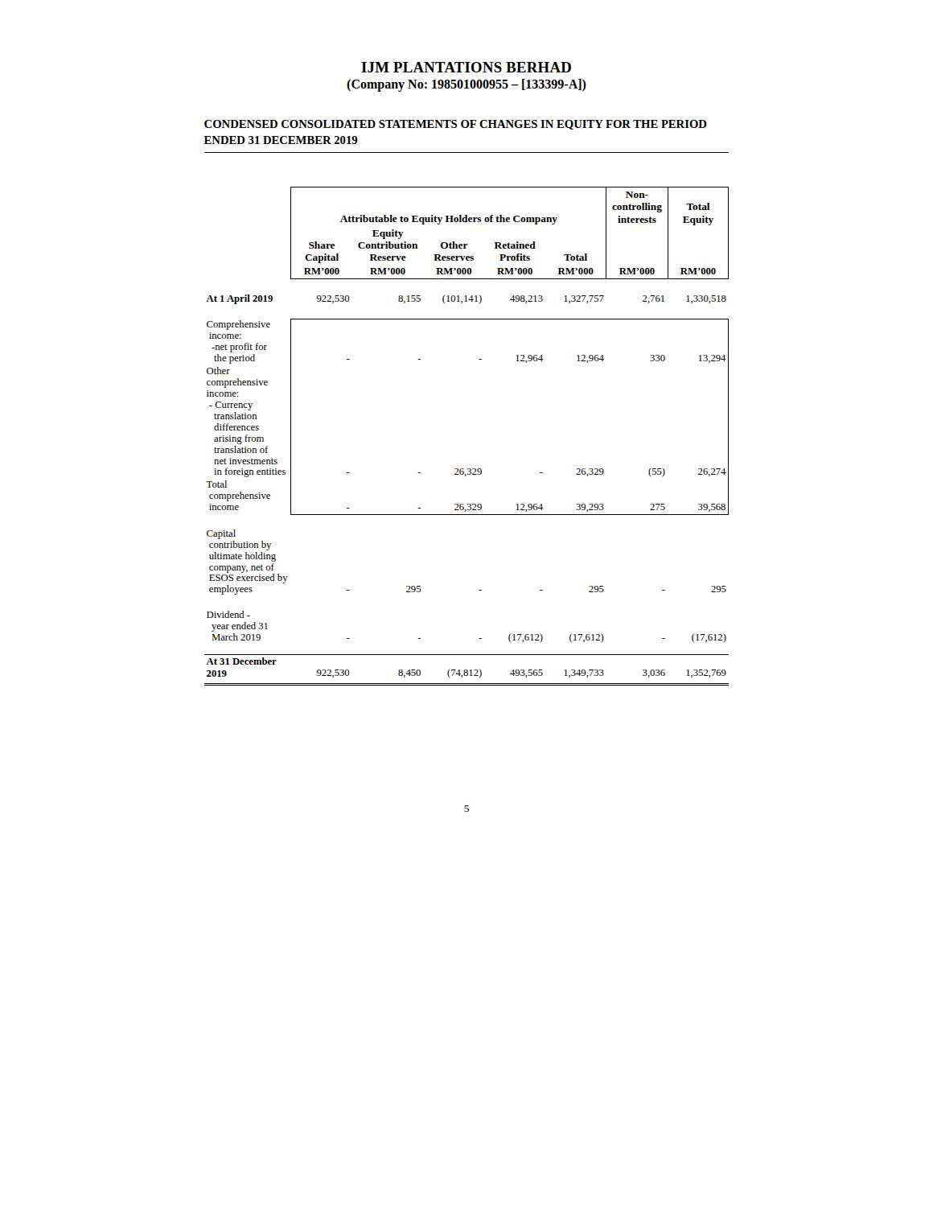IJM PLANTATIONS BERHAD
(Company No: 198501000955 – [133399-A])
CONDENSED CONSOLIDATED STATEMENTS OF CHANGES IN EQUITY FOR THE PERIOD
ENDED 31 DECEMBER 2019
| | Attributable to Equity Holders of the Company | Non- controlling interests | Total Equity |
| | Share Capital | Equity Contribution Reserve | Other Reserves | Retained Profits | Total | | |
| | RM’000 | RM’000 | RM’000 | RM’000 | RM’000 | RM’000 | RM’000 |
| At 1 April 2019 | 922,530 | 8,155 | (101,141) | 498,213 | 1,327,757 | 2,761 | 1,330,518 |
| Comprehensive income: -net profit for the period | - | - | - | 12,964 | 12,964 | 330 | 13,294 |
| Other comprehensive income: - Currency translation differences arising from translation of net investments in foreign entities | - | - | 26,329 | - | 26,329 | (55) | 26,274 |
| Total comprehensive income | - | - | 26,329 | 12,964 | 39,293 | 275 | 39,568 |
| Capital contribution by ultimate holding company, net of ESOS exercised by employees | - | 295 | - | - | 295 | - | 295 |
| Dividend - year ended 31 March 2019 | - | - | - | (17,612) | (17,612) | - | (17,612) |
| At 31 December 2019 | 922,530 | 8,450 | (74,812) | 493,565 | 1,349,733 | 3,036 | 1,352,769 |
5